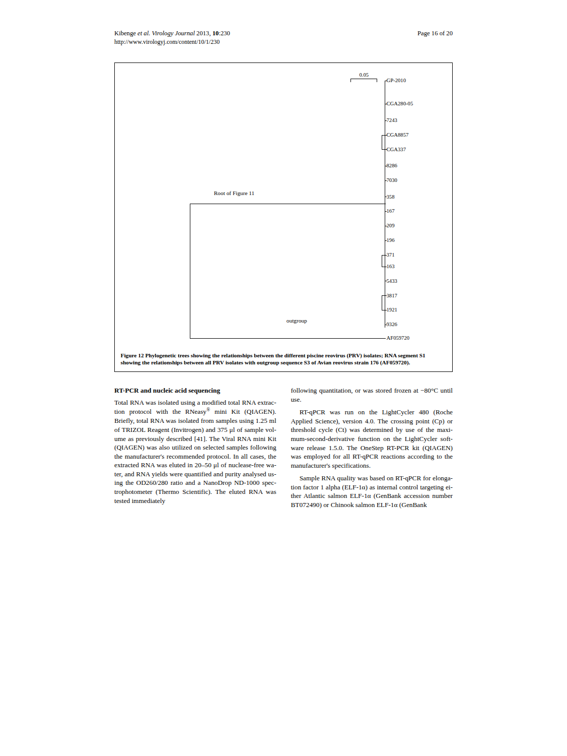Kibenge et al. Virology Journal 2013, 10:230
http://www.virologyj.com/content/10/1/230
Page 16 of 20
0.05
GP-2010
CGA280-05
7243
CGA8857
CGA337
8286
7030
358
167
209
196
371
163
5433
3817
1921
9326
AF059720
Root of Figure 11
outgroup
Figure 12 Phylogenetic trees showing the relationships between the different piscine reovirus (PRV) isolates; RNA segment S1 showing the relationships between all PRV isolates with outgroup sequence S3 of Avian reovirus strain 176 (AF059720).
RT-PCR and nucleic acid sequencing
Total RNA was isolated using a modified total RNA extraction protocol with the RNeasy® mini Kit (QIAGEN). Briefly, total RNA was isolated from samples using 1.25 ml of TRIZOL Reagent (Invitrogen) and 375 μl of sample volume as previously described [41]. The Viral RNA mini Kit (QIAGEN) was also utilized on selected samples following the manufacturer's recommended protocol. In all cases, the extracted RNA was eluted in 20–50 μl of nuclease-free water, and RNA yields were quantified and purity analysed using the OD260/280 ratio and a NanoDrop ND-1000 spectrophotometer (Thermo Scientific). The eluted RNA was tested immediately
following quantitation, or was stored frozen at −80°C until use.
RT-qPCR was run on the LightCycler 480 (Roche Applied Science), version 4.0. The crossing point (Cp) or threshold cycle (Ct) was determined by use of the maximum-second-derivative function on the LightCycler software release 1.5.0. The OneStep RT-PCR kit (QIAGEN) was employed for all RT-qPCR reactions according to the manufacturer's specifications.
Sample RNA quality was based on RT-qPCR for elongation factor 1 alpha (ELF-1α) as internal control targeting either Atlantic salmon ELF-1α (GenBank accession number BT072490) or Chinook salmon ELF-1α (GenBank